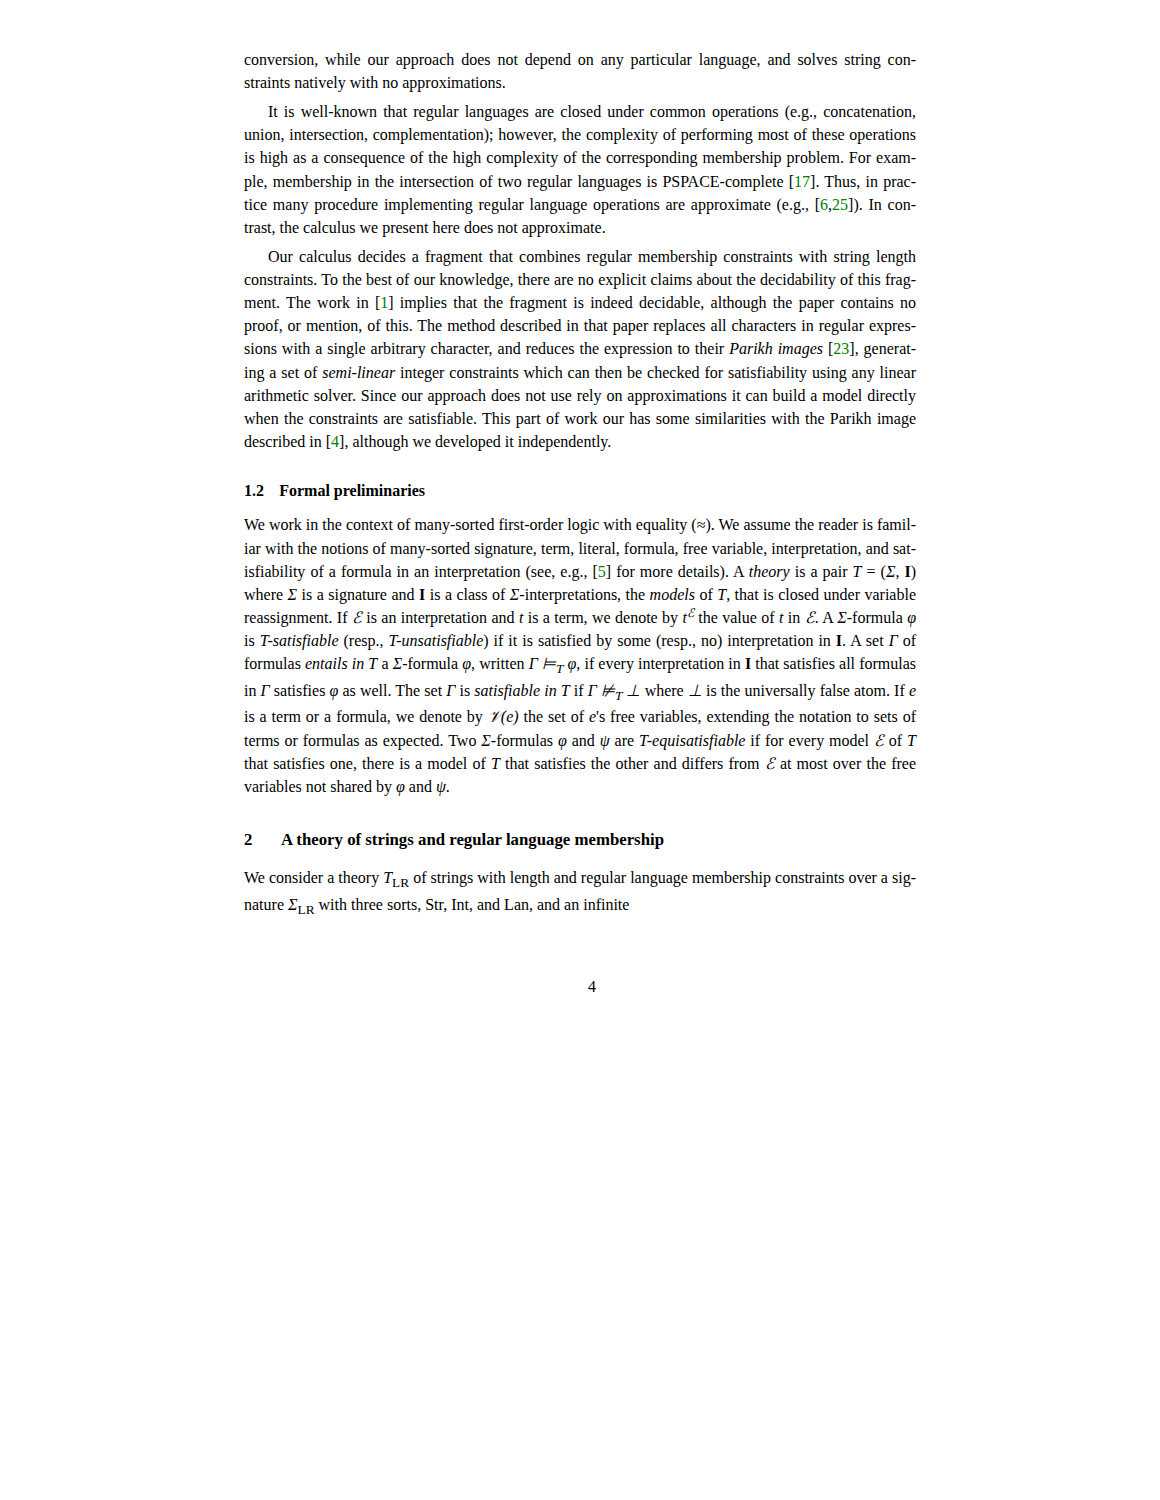conversion, while our approach does not depend on any particular language, and solves string constraints natively with no approximations.
It is well-known that regular languages are closed under common operations (e.g., concatenation, union, intersection, complementation); however, the complexity of performing most of these operations is high as a consequence of the high complexity of the corresponding membership problem. For example, membership in the intersection of two regular languages is PSPACE-complete [17]. Thus, in practice many procedure implementing regular language operations are approximate (e.g., [6,25]). In contrast, the calculus we present here does not approximate.
Our calculus decides a fragment that combines regular membership constraints with string length constraints. To the best of our knowledge, there are no explicit claims about the decidability of this fragment. The work in [1] implies that the fragment is indeed decidable, although the paper contains no proof, or mention, of this. The method described in that paper replaces all characters in regular expressions with a single arbitrary character, and reduces the expression to their Parikh images [23], generating a set of semi-linear integer constraints which can then be checked for satisfiability using any linear arithmetic solver. Since our approach does not use rely on approximations it can build a model directly when the constraints are satisfiable. This part of work our has some similarities with the Parikh image described in [4], although we developed it independently.
1.2 Formal preliminaries
We work in the context of many-sorted first-order logic with equality (≈). We assume the reader is familiar with the notions of many-sorted signature, term, literal, formula, free variable, interpretation, and satisfiability of a formula in an interpretation (see, e.g., [5] for more details). A theory is a pair T = (Σ, I) where Σ is a signature and I is a class of Σ-interpretations, the models of T, that is closed under variable reassignment. If ℰ is an interpretation and t is a term, we denote by tℰ the value of t in ℰ. A Σ-formula φ is T-satisfiable (resp., T-unsatisfiable) if it is satisfied by some (resp., no) interpretation in I. A set Γ of formulas entails in T a Σ-formula φ, written Γ ⊨T φ, if every interpretation in I that satisfies all formulas in Γ satisfies φ as well. The set Γ is satisfiable in T if Γ ⊭T ⊥ where ⊥ is the universally false atom. If e is a term or a formula, we denote by 𝒱(e) the set of e's free variables, extending the notation to sets of terms or formulas as expected. Two Σ-formulas φ and ψ are T-equisatisfiable if for every model ℰ of T that satisfies one, there is a model of T that satisfies the other and differs from ℰ at most over the free variables not shared by φ and ψ.
2 A theory of strings and regular language membership
We consider a theory TLR of strings with length and regular language membership constraints over a signature ΣLR with three sorts, Str, Int, and Lan, and an infinite
4